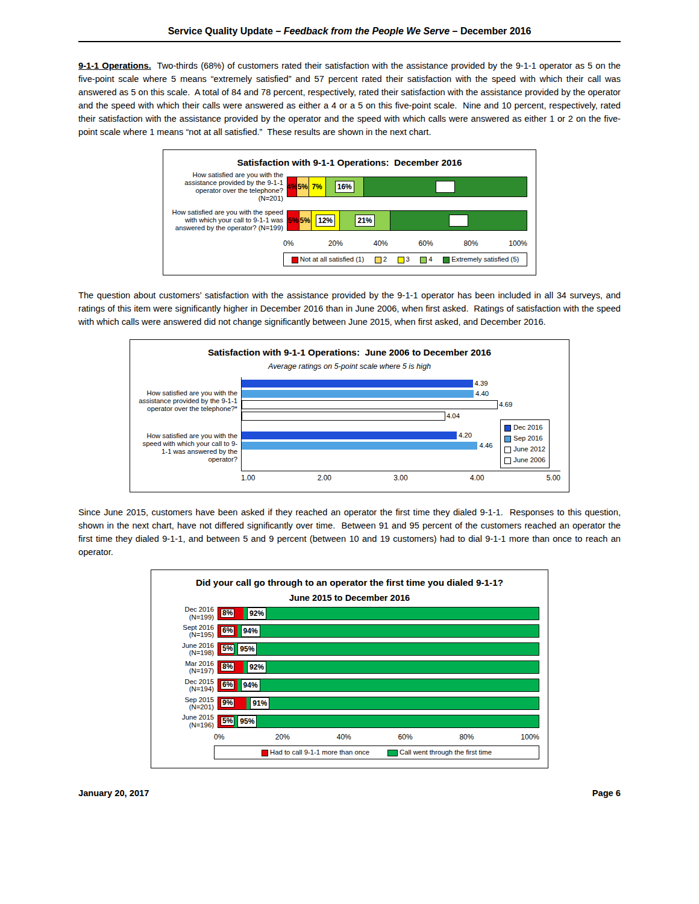Service Quality Update – Feedback from the People We Serve – December 2016
9-1-1 Operations. Two-thirds (68%) of customers rated their satisfaction with the assistance provided by the 9-1-1 operator as 5 on the five-point scale where 5 means “extremely satisfied” and 57 percent rated their satisfaction with the speed with which their call was answered as 5 on this scale. A total of 84 and 78 percent, respectively, rated their satisfaction with the assistance provided by the operator and the speed with which their calls were answered as either a 4 or a 5 on this five-point scale. Nine and 10 percent, respectively, rated their satisfaction with the assistance provided by the operator and the speed with which calls were answered as either 1 or 2 on the five-point scale where 1 means “not at all satisfied.” These results are shown in the next chart.
Satisfaction with 9-1-1 Operations: December 2016
How satisfied are you with the assistance provided by the 9-1-1 operator over the telephone? (N=201)
4%
5%
7%
16%
68%
How satisfied are you with the speed with which your call to 9-1-1 was answered by the operator? (N=199)
5%
5%
12%
21%
57%
0% 20% 40% 60% 80% 100%
Not at all satisfied (1) 2 3 4 Extremely satisfied (5)
The question about customers’ satisfaction with the assistance provided by the 9-1-1 operator has been included in all 34 surveys, and ratings of this item were significantly higher in December 2016 than in June 2006, when first asked. Ratings of satisfaction with the speed with which calls were answered did not change significantly between June 2015, when first asked, and December 2016.
Satisfaction with 9-1-1 Operations: June 2006 to December 2016
Average ratings on 5-point scale where 5 is high
How satisfied are you with the assistance provided by the 9-1-1 operator over the telephone?*
How satisfied are you with the speed with which your call to 9-1-1 was answered by the operator?
4.39
4.40
4.69
4.04
4.20
4.46
Dec 2016
Sep 2016
June 2012
June 2006
1.002.003.004.005.00
Since June 2015, customers have been asked if they reached an operator the first time they dialed 9-1-1. Responses to this question, shown in the next chart, have not differed significantly over time. Between 91 and 95 percent of the customers reached an operator the first time they dialed 9-1-1, and between 5 and 9 percent (between 10 and 19 customers) had to dial 9-1-1 more than once to reach an operator.
Did your call go through to an operator the first time you dialed 9-1-1?
June 2015 to December 2016
Dec 2016
(N=199)
8%
92%
Sept 2016
(N=195)
6%
94%
June 2016
(N=198)
5%
95%
Mar 2016
(N=197)
8%
92%
Dec 2015
(N=194)
6%
94%
Sep 2015
(N=201)
9%
91%
June 2015
(N=196)
5%
95%
0% 20% 40% 60% 80% 100%
Had to call 9-1-1 more than once Call went through the first time
January 20, 2017 Page 6